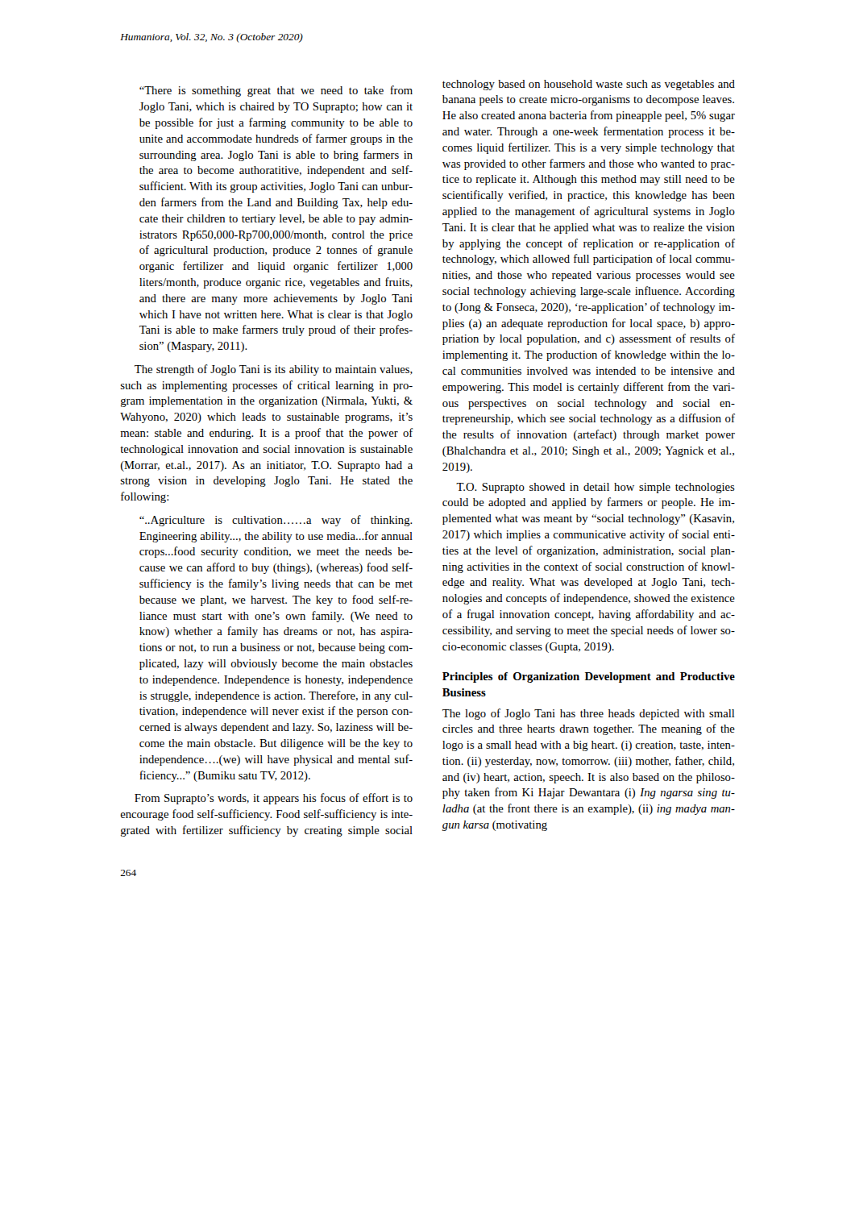Humaniora, Vol. 32, No. 3 (October 2020)
“There is something great that we need to take from Joglo Tani, which is chaired by TO Suprapto; how can it be possible for just a farming community to be able to unite and accommodate hundreds of farmer groups in the surrounding area. Joglo Tani is able to bring farmers in the area to become authoratitive, independent and self-sufficient. With its group activities, Joglo Tani can unburden farmers from the Land and Building Tax, help educate their children to tertiary level, be able to pay administrators Rp650,000-Rp700,000/month, control the price of agricultural production, produce 2 tonnes of granule organic fertilizer and liquid organic fertilizer 1,000 liters/month, produce organic rice, vegetables and fruits, and there are many more achievements by Joglo Tani which I have not written here. What is clear is that Joglo Tani is able to make farmers truly proud of their profession” (Maspary, 2011).
The strength of Joglo Tani is its ability to maintain values, such as implementing processes of critical learning in program implementation in the organization (Nirmala, Yukti, & Wahyono, 2020) which leads to sustainable programs, it’s mean: stable and enduring. It is a proof that the power of technological innovation and social innovation is sustainable (Morrar, et.al., 2017). As an initiator, T.O. Suprapto had a strong vision in developing Joglo Tani. He stated the following:
“..Agriculture is cultivation……a way of thinking. Engineering ability..., the ability to use media...for annual crops...food security condition, we meet the needs because we can afford to buy (things), (whereas) food self-sufficiency is the family’s living needs that can be met because we plant, we harvest. The key to food self-reliance must start with one’s own family. (We need to know) whether a family has dreams or not, has aspirations or not, to run a business or not, because being complicated, lazy will obviously become the main obstacles to independence. Independence is honesty, independence is struggle, independence is action. Therefore, in any cultivation, independence will never exist if the person concerned is always dependent and lazy. So, laziness will become the main obstacle. But diligence will be the key to independence….(we) will have physical and mental sufficiency...” (Bumiku satu TV, 2012).
From Suprapto’s words, it appears his focus of effort is to encourage food self-sufficiency. Food self-sufficiency is integrated with fertilizer sufficiency by creating simple social technology based on household waste such as vegetables and banana peels to create micro-organisms to decompose leaves. He also created anona bacteria from pineapple peel, 5% sugar and water. Through a one-week fermentation process it becomes liquid fertilizer. This is a very simple technology that was provided to other farmers and those who wanted to practice to replicate it. Although this method may still need to be scientifically verified, in practice, this knowledge has been applied to the management of agricultural systems in Joglo Tani. It is clear that he applied what was to realize the vision by applying the concept of replication or re-application of technology, which allowed full participation of local communities, and those who repeated various processes would see social technology achieving large-scale influence. According to (Jong & Fonseca, 2020), ‘re-application’ of technology implies (a) an adequate reproduction for local space, b) appropriation by local population, and c) assessment of results of implementing it. The production of knowledge within the local communities involved was intended to be intensive and empowering. This model is certainly different from the various perspectives on social technology and social entrepreneurship, which see social technology as a diffusion of the results of innovation (artefact) through market power (Bhalchandra et al., 2010; Singh et al., 2009; Yagnick et al., 2019).
T.O. Suprapto showed in detail how simple technologies could be adopted and applied by farmers or people. He implemented what was meant by “social technology” (Kasavin, 2017) which implies a communicative activity of social entities at the level of organization, administration, social planning activities in the context of social construction of knowledge and reality. What was developed at Joglo Tani, technologies and concepts of independence, showed the existence of a frugal innovation concept, having affordability and accessibility, and serving to meet the special needs of lower socio-economic classes (Gupta, 2019).
Principles of Organization Development and Productive Business
The logo of Joglo Tani has three heads depicted with small circles and three hearts drawn together. The meaning of the logo is a small head with a big heart. (i) creation, taste, intention. (ii) yesterday, now, tomorrow. (iii) mother, father, child, and (iv) heart, action, speech. It is also based on the philosophy taken from Ki Hajar Dewantara (i) Ing ngarsa sing tuladha (at the front there is an example), (ii) ing madya mangun karsa (motivating
264